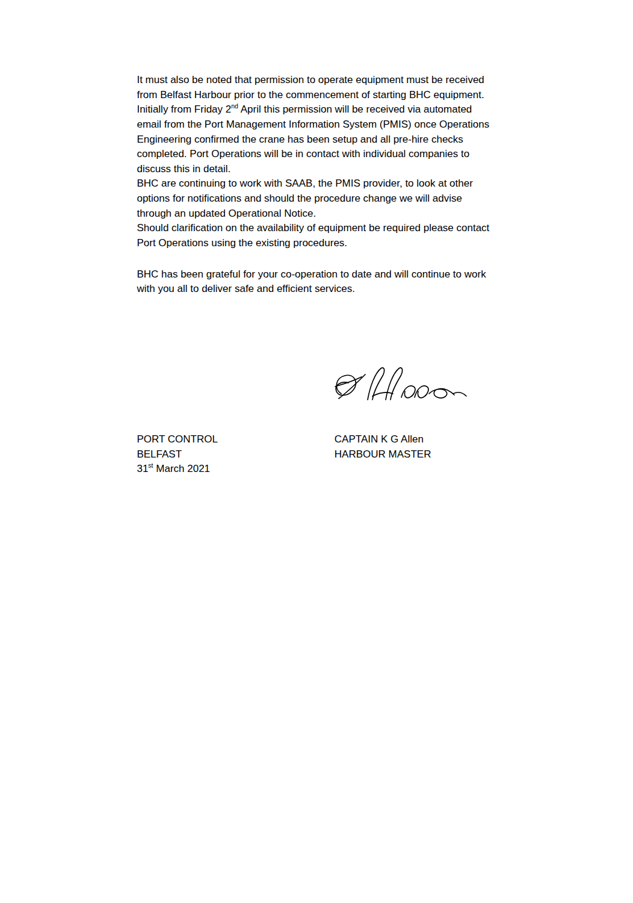It must also be noted that permission to operate equipment must be received from Belfast Harbour prior to the commencement of starting BHC equipment.
Initially from Friday 2nd April this permission will be received via automated email from the Port Management Information System (PMIS) once Operations Engineering confirmed the crane has been setup and all pre-hire checks completed. Port Operations will be in contact with individual companies to discuss this in detail.
BHC are continuing to work with SAAB, the PMIS provider, to look at other options for notifications and should the procedure change we will advise through an updated Operational Notice.
Should clarification on the availability of equipment be required please contact Port Operations using the existing procedures.
BHC has been grateful for your co-operation to date and will continue to work with you all to deliver safe and efficient services.
| PORT CONTROL | CAPTAIN K G Allen |
| BELFAST | HARBOUR MASTER |
| 31 st March 2021 | |